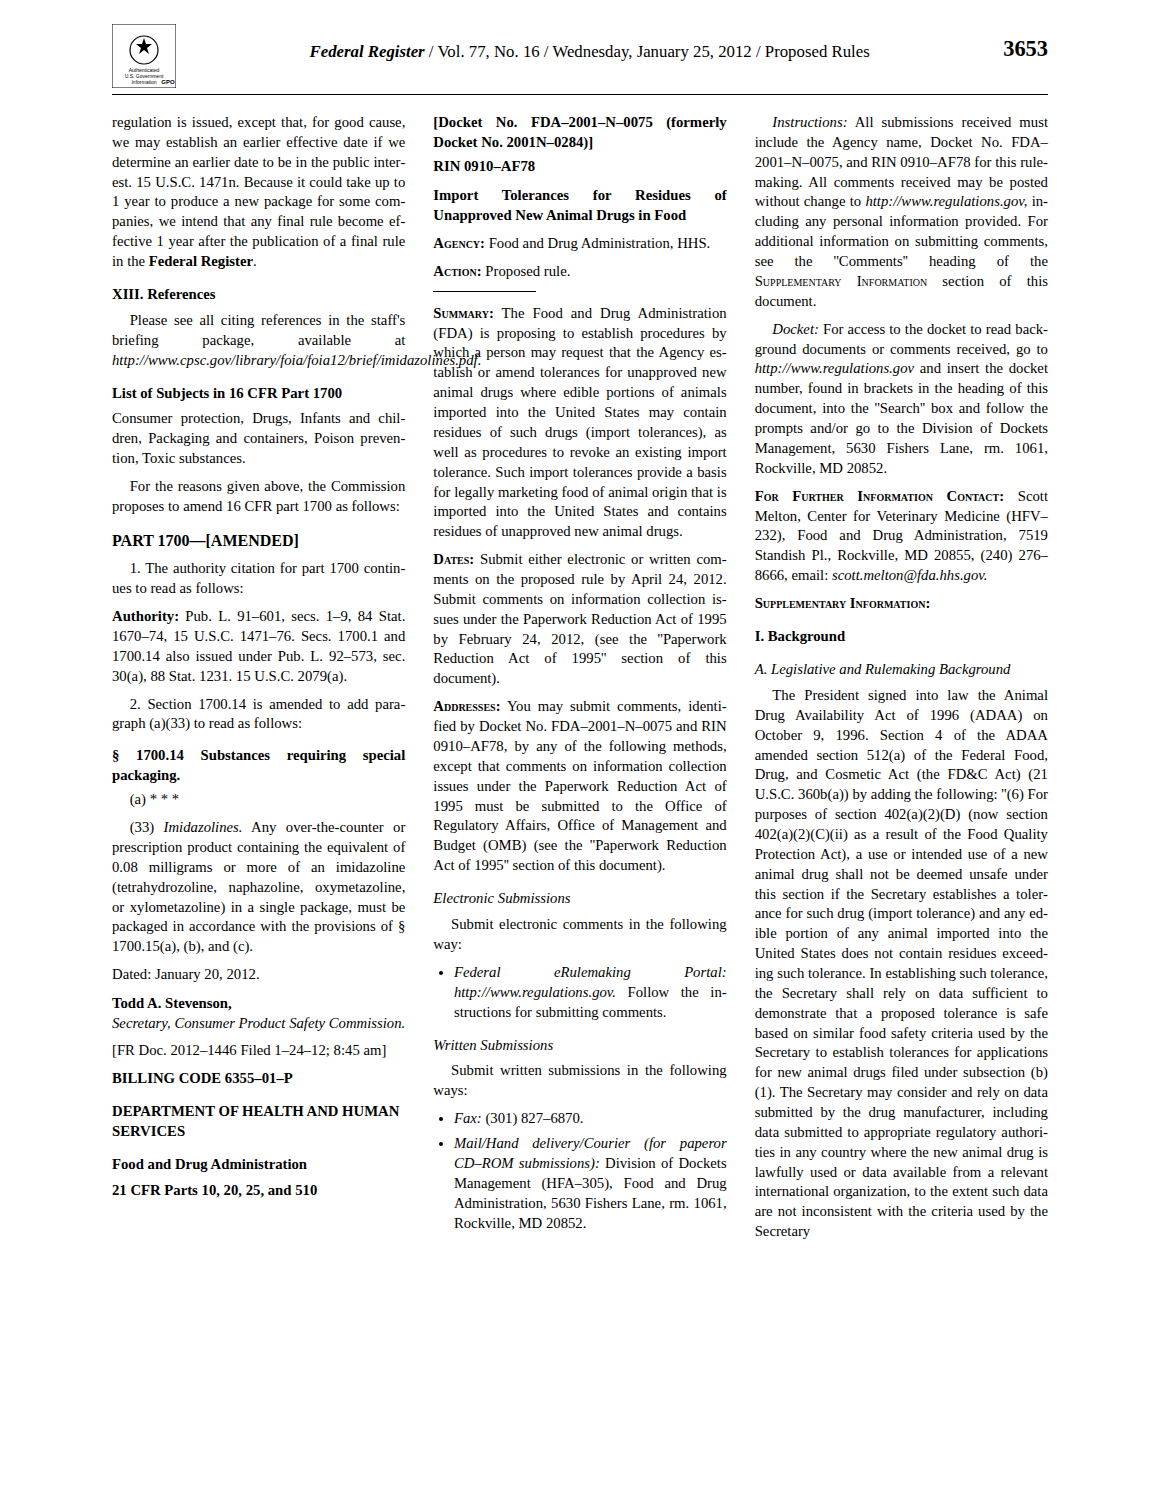Authenticated U.S. Government Information GPO
Federal Register / Vol. 77, No. 16 / Wednesday, January 25, 2012 / Proposed Rules
3653
regulation is issued, except that, for good cause, we may establish an earlier effective date if we determine an earlier date to be in the public interest. 15 U.S.C. 1471n. Because it could take up to 1 year to produce a new package for some companies, we intend that any final rule become effective 1 year after the publication of a final rule in the Federal Register.
XIII. References
Please see all citing references in the staff's briefing package, available at http://www.cpsc.gov/library/foia/foia12/brief/imidazolines.pdf.
List of Subjects in 16 CFR Part 1700
Consumer protection, Drugs, Infants and children, Packaging and containers, Poison prevention, Toxic substances.
For the reasons given above, the Commission proposes to amend 16 CFR part 1700 as follows:
PART 1700—[AMENDED]
1. The authority citation for part 1700 continues to read as follows:
Authority: Pub. L. 91–601, secs. 1–9, 84 Stat. 1670–74, 15 U.S.C. 1471–76. Secs. 1700.1 and 1700.14 also issued under Pub. L. 92–573, sec. 30(a), 88 Stat. 1231. 15 U.S.C. 2079(a).
2. Section 1700.14 is amended to add paragraph (a)(33) to read as follows:
§ 1700.14 Substances requiring special packaging.
(a) * * *
(33) Imidazolines. Any over-the-counter or prescription product containing the equivalent of 0.08 milligrams or more of an imidazoline (tetrahydrozoline, naphazoline, oxymetazoline, or xylometazoline) in a single package, must be packaged in accordance with the provisions of § 1700.15(a), (b), and (c).
Dated: January 20, 2012.
Todd A. Stevenson,
Secretary, Consumer Product Safety Commission.
[FR Doc. 2012–1446 Filed 1–24–12; 8:45 am]
BILLING CODE 6355–01–P
DEPARTMENT OF HEALTH AND HUMAN SERVICES
Food and Drug Administration
21 CFR Parts 10, 20, 25, and 510
[Docket No. FDA–2001–N–0075 (formerly Docket No. 2001N–0284)]
RIN 0910–AF78
Import Tolerances for Residues of Unapproved New Animal Drugs in Food
Agency: Food and Drug Administration, HHS.
Action: Proposed rule.
Summary: The Food and Drug Administration (FDA) is proposing to establish procedures by which a person may request that the Agency establish or amend tolerances for unapproved new animal drugs where edible portions of animals imported into the United States may contain residues of such drugs (import tolerances), as well as procedures to revoke an existing import tolerance. Such import tolerances provide a basis for legally marketing food of animal origin that is imported into the United States and contains residues of unapproved new animal drugs.
Dates: Submit either electronic or written comments on the proposed rule by April 24, 2012. Submit comments on information collection issues under the Paperwork Reduction Act of 1995 by February 24, 2012, (see the ''Paperwork Reduction Act of 1995'' section of this document).
Addresses: You may submit comments, identified by Docket No. FDA–2001–N–0075 and RIN 0910–AF78, by any of the following methods, except that comments on information collection issues under the Paperwork Reduction Act of 1995 must be submitted to the Office of Regulatory Affairs, Office of Management and Budget (OMB) (see the ''Paperwork Reduction Act of 1995'' section of this document).
Electronic Submissions
Submit electronic comments in the following way:
Federal eRulemaking Portal: http://www.regulations.gov. Follow the instructions for submitting comments.
Written Submissions
Submit written submissions in the following ways:
Fax: (301) 827–6870.
Mail/Hand delivery/Courier (for paperor CD–ROM submissions): Division of Dockets Management (HFA–305), Food and Drug Administration, 5630 Fishers Lane, rm. 1061, Rockville, MD 20852.
Instructions: All submissions received must include the Agency name, Docket No. FDA–2001–N–0075, and RIN 0910–AF78 for this rulemaking. All comments received may be posted without change to http://www.regulations.gov, including any personal information provided. For additional information on submitting comments, see the ''Comments'' heading of the Supplementary Information section of this document.
Docket: For access to the docket to read background documents or comments received, go to http://www.regulations.gov and insert the docket number, found in brackets in the heading of this document, into the ''Search'' box and follow the prompts and/or go to the Division of Dockets Management, 5630 Fishers Lane, rm. 1061, Rockville, MD 20852.
For Further Information Contact: Scott Melton, Center for Veterinary Medicine (HFV–232), Food and Drug Administration, 7519 Standish Pl., Rockville, MD 20855, (240) 276–8666, email: scott.melton@fda.hhs.gov.
Supplementary Information:
I. Background
A. Legislative and Rulemaking Background
The President signed into law the Animal Drug Availability Act of 1996 (ADAA) on October 9, 1996. Section 4 of the ADAA amended section 512(a) of the Federal Food, Drug, and Cosmetic Act (the FD&C Act) (21 U.S.C. 360b(a)) by adding the following: ''(6) For purposes of section 402(a)(2)(D) (now section 402(a)(2)(C)(ii) as a result of the Food Quality Protection Act), a use or intended use of a new animal drug shall not be deemed unsafe under this section if the Secretary establishes a tolerance for such drug (import tolerance) and any edible portion of any animal imported into the United States does not contain residues exceeding such tolerance. In establishing such tolerance, the Secretary shall rely on data sufficient to demonstrate that a proposed tolerance is safe based on similar food safety criteria used by the Secretary to establish tolerances for applications for new animal drugs filed under subsection (b)(1). The Secretary may consider and rely on data submitted by the drug manufacturer, including data submitted to appropriate regulatory authorities in any country where the new animal drug is lawfully used or data available from a relevant international organization, to the extent such data are not inconsistent with the criteria used by the Secretary